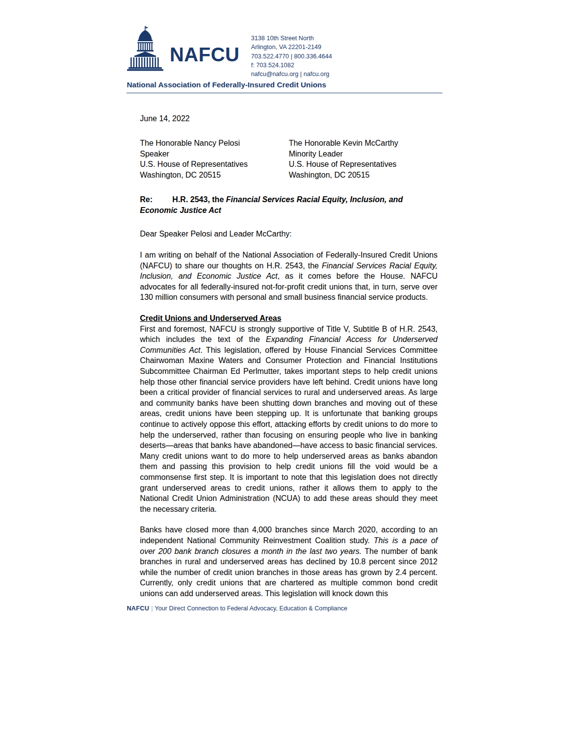NAFCU
3138 10th Street North
Arlington, VA 22201-2149
703.522.4770 | 800.336.4644
f: 703.524.1082
nafcu@nafcu.org | nafcu.org
National Association of Federally-Insured Credit Unions
June 14, 2022
| The Honorable Nancy Pelosi Speaker U.S. House of Representatives Washington, DC 20515 | The Honorable Kevin McCarthy Minority Leader U.S. House of Representatives Washington, DC 20515 |
Re: H.R. 2543, the Financial Services Racial Equity, Inclusion, and Economic Justice Act
Dear Speaker Pelosi and Leader McCarthy:
I am writing on behalf of the National Association of Federally-Insured Credit Unions (NAFCU) to share our thoughts on H.R. 2543, the Financial Services Racial Equity, Inclusion, and Economic Justice Act, as it comes before the House. NAFCU advocates for all federally-insured not-for-profit credit unions that, in turn, serve over 130 million consumers with personal and small business financial service products.
Credit Unions and Underserved Areas
First and foremost, NAFCU is strongly supportive of Title V, Subtitle B of H.R. 2543, which includes the text of the Expanding Financial Access for Underserved Communities Act. This legislation, offered by House Financial Services Committee Chairwoman Maxine Waters and Consumer Protection and Financial Institutions Subcommittee Chairman Ed Perlmutter, takes important steps to help credit unions help those other financial service providers have left behind. Credit unions have long been a critical provider of financial services to rural and underserved areas. As large and community banks have been shutting down branches and moving out of these areas, credit unions have been stepping up. It is unfortunate that banking groups continue to actively oppose this effort, attacking efforts by credit unions to do more to help the underserved, rather than focusing on ensuring people who live in banking deserts—areas that banks have abandoned—have access to basic financial services. Many credit unions want to do more to help underserved areas as banks abandon them and passing this provision to help credit unions fill the void would be a commonsense first step. It is important to note that this legislation does not directly grant underserved areas to credit unions, rather it allows them to apply to the National Credit Union Administration (NCUA) to add these areas should they meet the necessary criteria.
Banks have closed more than 4,000 branches since March 2020, according to an independent National Community Reinvestment Coalition study. This is a pace of over 200 bank branch closures a month in the last two years. The number of bank branches in rural and underserved areas has declined by 10.8 percent since 2012 while the number of credit union branches in those areas has grown by 2.4 percent. Currently, only credit unions that are chartered as multiple common bond credit unions can add underserved areas. This legislation will knock down this
NAFCU|Your Direct Connection to Federal Advocacy, Education & Compliance